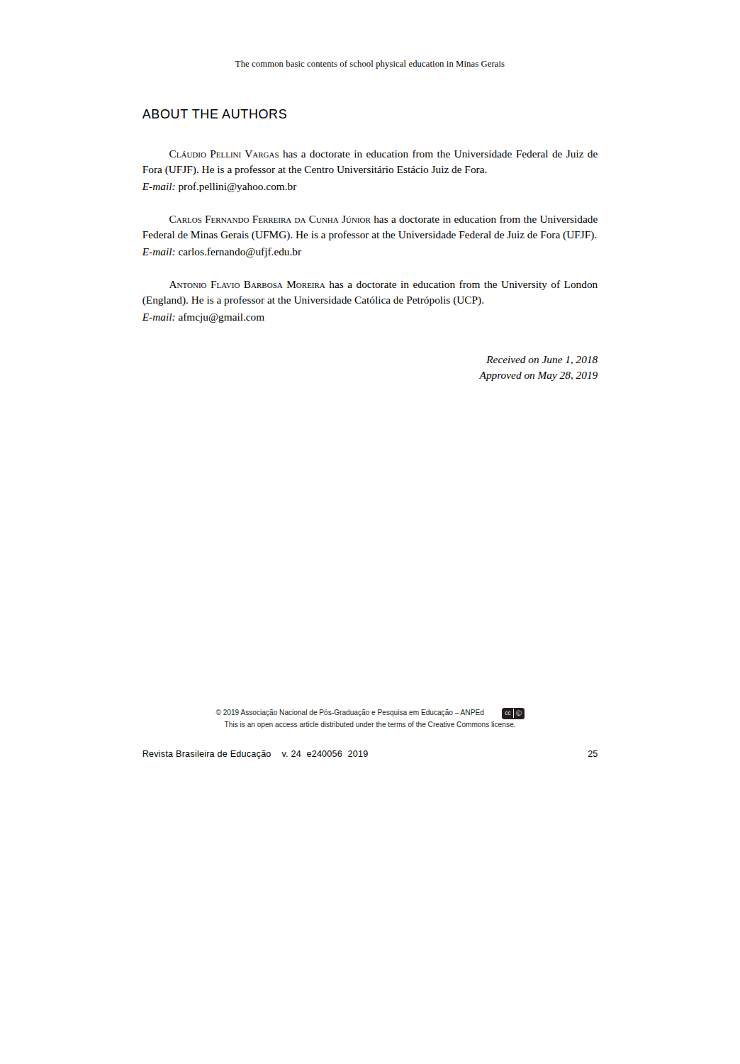The common basic contents of school physical education in Minas Gerais
ABOUT THE AUTHORS
Cláudio Pellini Vargas has a doctorate in education from the Universidade Federal de Juiz de Fora (UFJF). He is a professor at the Centro Universitário Estácio Juiz de Fora.
E-mail: prof.pellini@yahoo.com.br
Carlos Fernando Ferreira da Cunha Júnior has a doctorate in education from the Universidade Federal de Minas Gerais (UFMG). He is a professor at the Universidade Federal de Juiz de Fora (UFJF).
E-mail: carlos.fernando@ufjf.edu.br
Antonio Flavio Barbosa Moreira has a doctorate in education from the University of London (England). He is a professor at the Universidade Católica de Petrópolis (UCP).
E-mail: afmcju@gmail.com
Received on June 1, 2018
Approved on May 28, 2019
© 2019 Associação Nacional de Pós-Graduação e Pesquisa em Educação – ANPEd ccⒸ
This is an open access article distributed under the terms of the Creative Commons license.
Revista Brasileira de Educação v. 24 e240056 2019 25